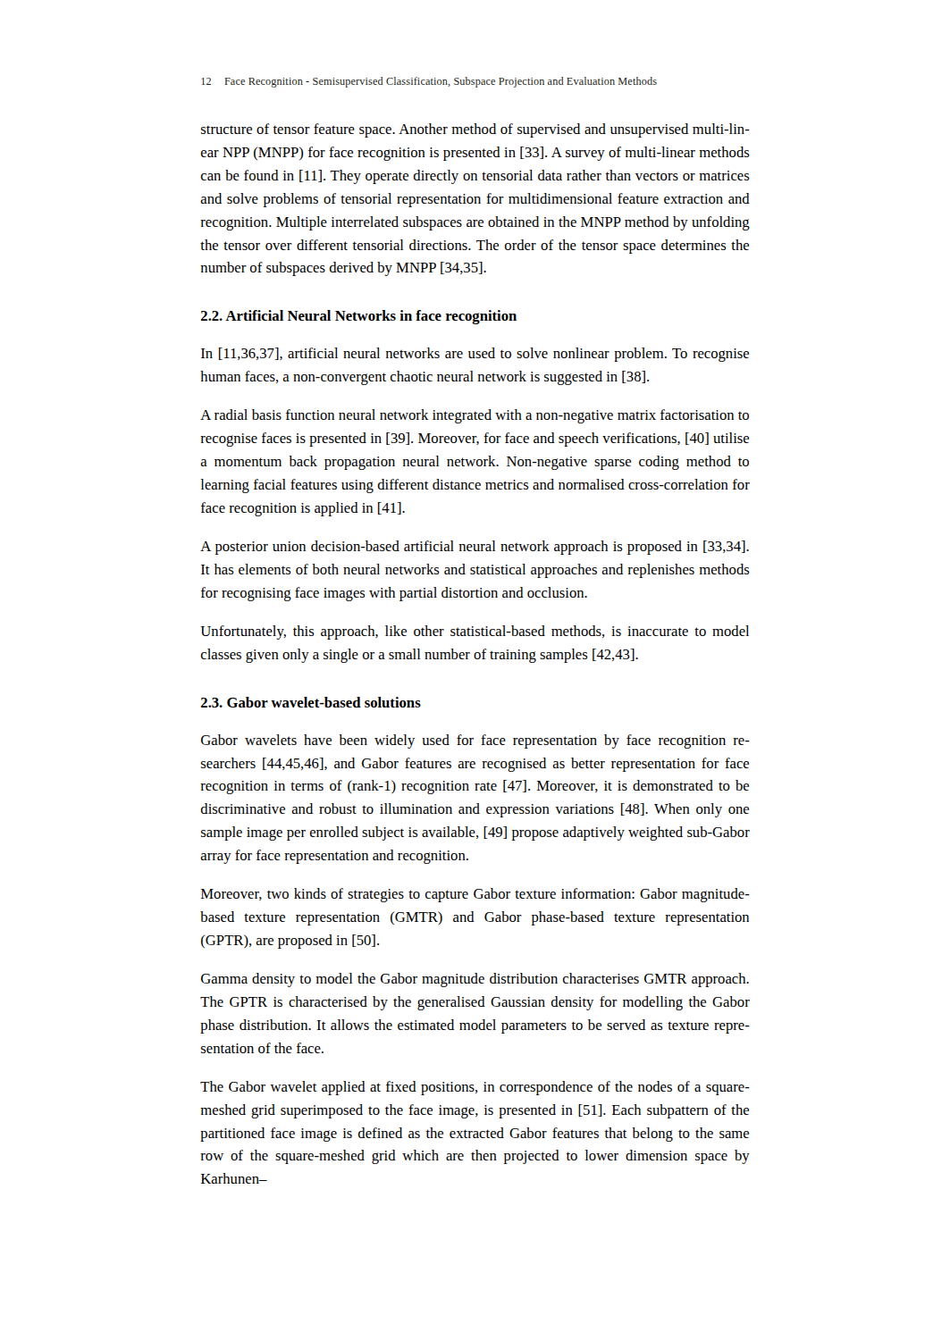12 Face Recognition - Semisupervised Classification, Subspace Projection and Evaluation Methods
structure of tensor feature space. Another method of supervised and unsupervised multi-linear NPP (MNPP) for face recognition is presented in [33]. A survey of multi-linear methods can be found in [11]. They operate directly on tensorial data rather than vectors or matrices and solve problems of tensorial representation for multidimensional feature extraction and recognition. Multiple interrelated subspaces are obtained in the MNPP method by unfolding the tensor over different tensorial directions. The order of the tensor space determines the number of subspaces derived by MNPP [34,35].
2.2. Artificial Neural Networks in face recognition
In [11,36,37], artificial neural networks are used to solve nonlinear problem. To recognise human faces, a non-convergent chaotic neural network is suggested in [38].
A radial basis function neural network integrated with a non-negative matrix factorisation to recognise faces is presented in [39]. Moreover, for face and speech verifications, [40] utilise a momentum back propagation neural network. Non-negative sparse coding method to learning facial features using different distance metrics and normalised cross-correlation for face recognition is applied in [41].
A posterior union decision-based artificial neural network approach is proposed in [33,34]. It has elements of both neural networks and statistical approaches and replenishes methods for recognising face images with partial distortion and occlusion.
Unfortunately, this approach, like other statistical-based methods, is inaccurate to model classes given only a single or a small number of training samples [42,43].
2.3. Gabor wavelet-based solutions
Gabor wavelets have been widely used for face representation by face recognition researchers [44,45,46], and Gabor features are recognised as better representation for face recognition in terms of (rank-1) recognition rate [47]. Moreover, it is demonstrated to be discriminative and robust to illumination and expression variations [48]. When only one sample image per enrolled subject is available, [49] propose adaptively weighted sub-Gabor array for face representation and recognition.
Moreover, two kinds of strategies to capture Gabor texture information: Gabor magnitude-based texture representation (GMTR) and Gabor phase-based texture representation (GPTR), are proposed in [50].
Gamma density to model the Gabor magnitude distribution characterises GMTR approach. The GPTR is characterised by the generalised Gaussian density for modelling the Gabor phase distribution. It allows the estimated model parameters to be served as texture representation of the face.
The Gabor wavelet applied at fixed positions, in correspondence of the nodes of a square-meshed grid superimposed to the face image, is presented in [51]. Each subpattern of the partitioned face image is defined as the extracted Gabor features that belong to the same row of the square-meshed grid which are then projected to lower dimension space by Karhunen–